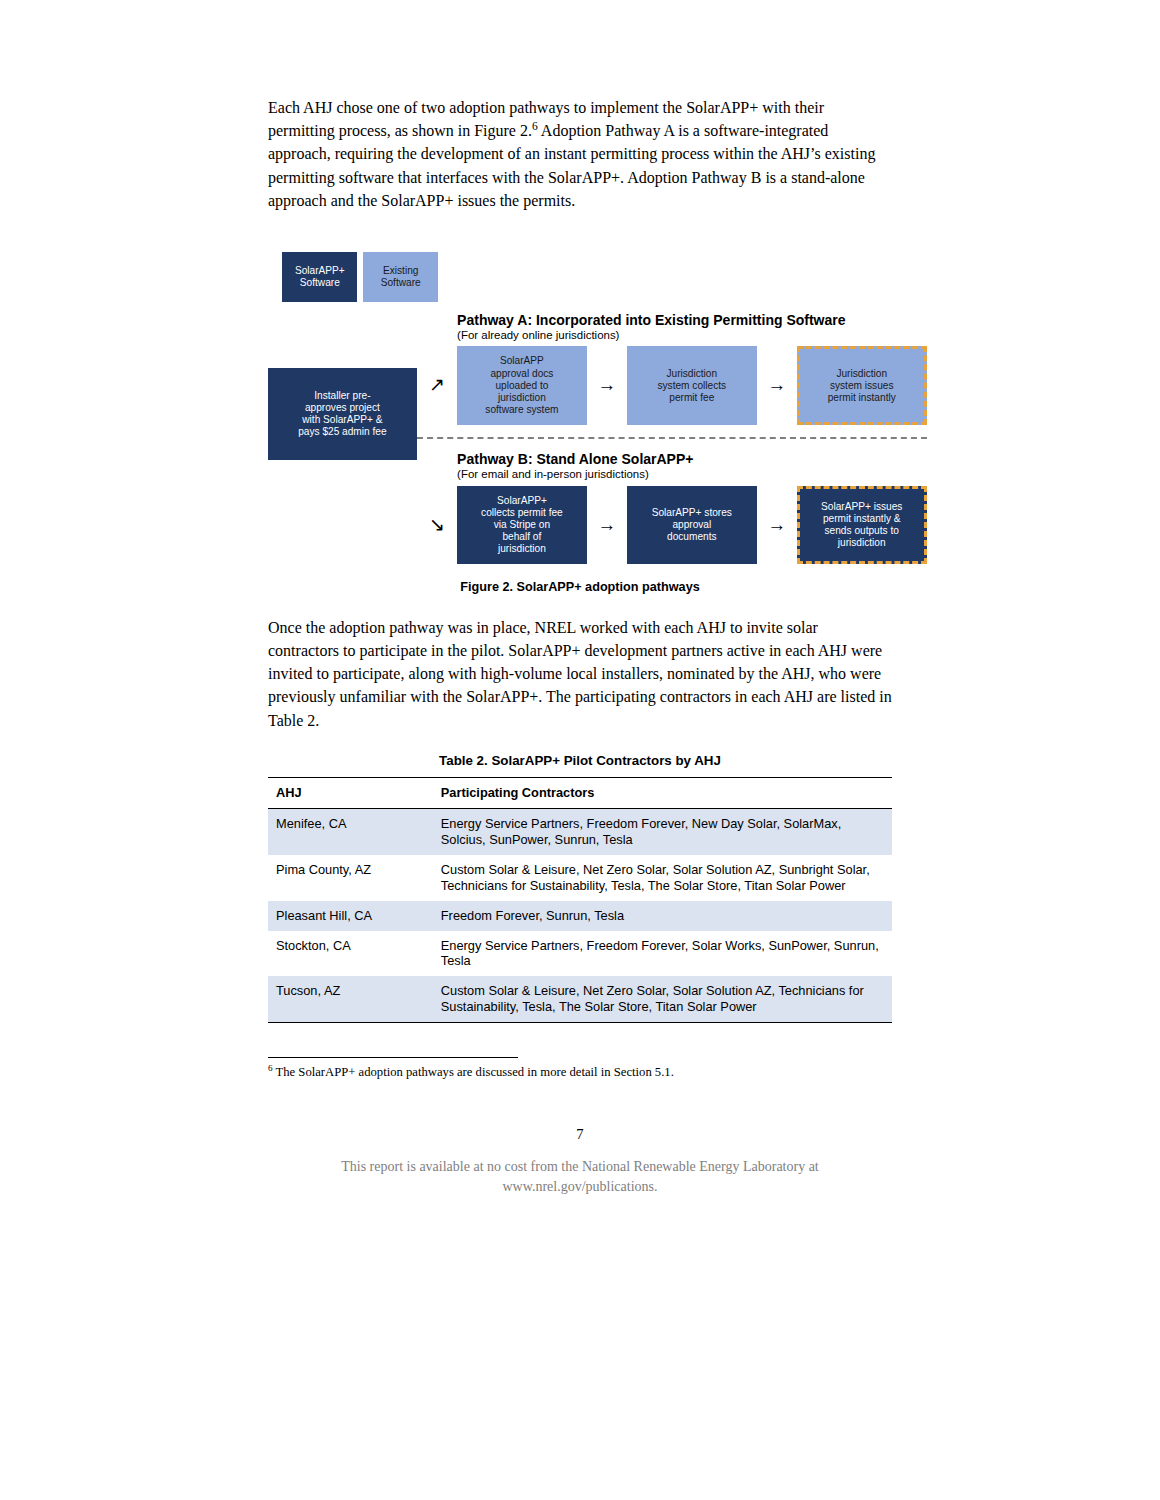Each AHJ chose one of two adoption pathways to implement the SolarAPP+ with their permitting process, as shown in Figure 2.6 Adoption Pathway A is a software-integrated approach, requiring the development of an instant permitting process within the AHJ’s existing permitting software that interfaces with the SolarAPP+. Adoption Pathway B is a stand-alone approach and the SolarAPP+ issues the permits.
SolarAPP+
Software
Existing
Software
Pathway A: Incorporated into Existing Permitting Software (For already online jurisdictions)
SolarAPP
approval docs
uploaded to
jurisdiction
software system
Jurisdiction
system collects
permit fee
Jurisdiction
system issues
permit instantly
Installer pre-
approves project
with SolarAPP+ &
pays $25 admin fee
Pathway B: Stand Alone SolarAPP+ (For email and in-person jurisdictions)
SolarAPP+
collects permit fee
via Stripe on
behalf of
jurisdiction
SolarAPP+ stores
approval
documents
SolarAPP+ issues
permit instantly &
sends outputs to
jurisdiction
Figure 2. SolarAPP+ adoption pathways
Once the adoption pathway was in place, NREL worked with each AHJ to invite solar contractors to participate in the pilot. SolarAPP+ development partners active in each AHJ were invited to participate, along with high-volume local installers, nominated by the AHJ, who were previously unfamiliar with the SolarAPP+. The participating contractors in each AHJ are listed in Table 2.
Table 2. SolarAPP+ Pilot Contractors by AHJ
| AHJ | Participating Contractors |
| --- | --- |
| Menifee, CA | Energy Service Partners, Freedom Forever, New Day Solar, SolarMax, Solcius, SunPower, Sunrun, Tesla |
| Pima County, AZ | Custom Solar & Leisure, Net Zero Solar, Solar Solution AZ, Sunbright Solar, Technicians for Sustainability, Tesla, The Solar Store, Titan Solar Power |
| Pleasant Hill, CA | Freedom Forever, Sunrun, Tesla |
| Stockton, CA | Energy Service Partners, Freedom Forever, Solar Works, SunPower, Sunrun, Tesla |
| Tucson, AZ | Custom Solar & Leisure, Net Zero Solar, Solar Solution AZ, Technicians for Sustainability, Tesla, The Solar Store, Titan Solar Power |
6 The SolarAPP+ adoption pathways are discussed in more detail in Section 5.1.
7
This report is available at no cost from the National Renewable Energy Laboratory at www.nrel.gov/publications.